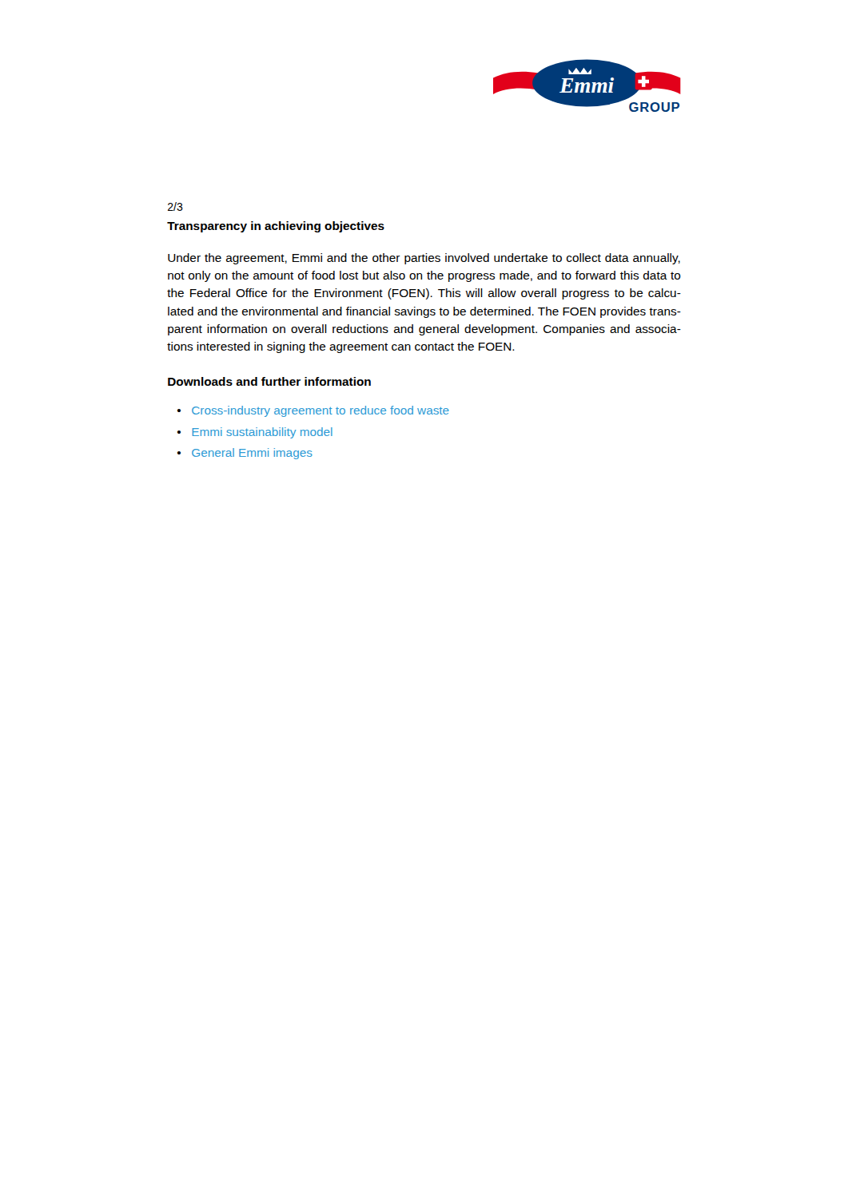Emmi GROUP
2/3
Transparency in achieving objectives
Under the agreement, Emmi and the other parties involved undertake to collect data annually, not only on the amount of food lost but also on the progress made, and to forward this data to the Federal Office for the Environment (FOEN). This will allow overall progress to be calculated and the environmental and financial savings to be determined. The FOEN provides transparent information on overall reductions and general development. Companies and associations interested in signing the agreement can contact the FOEN.
Downloads and further information
Cross-industry agreement to reduce food waste
Emmi sustainability model
General Emmi images